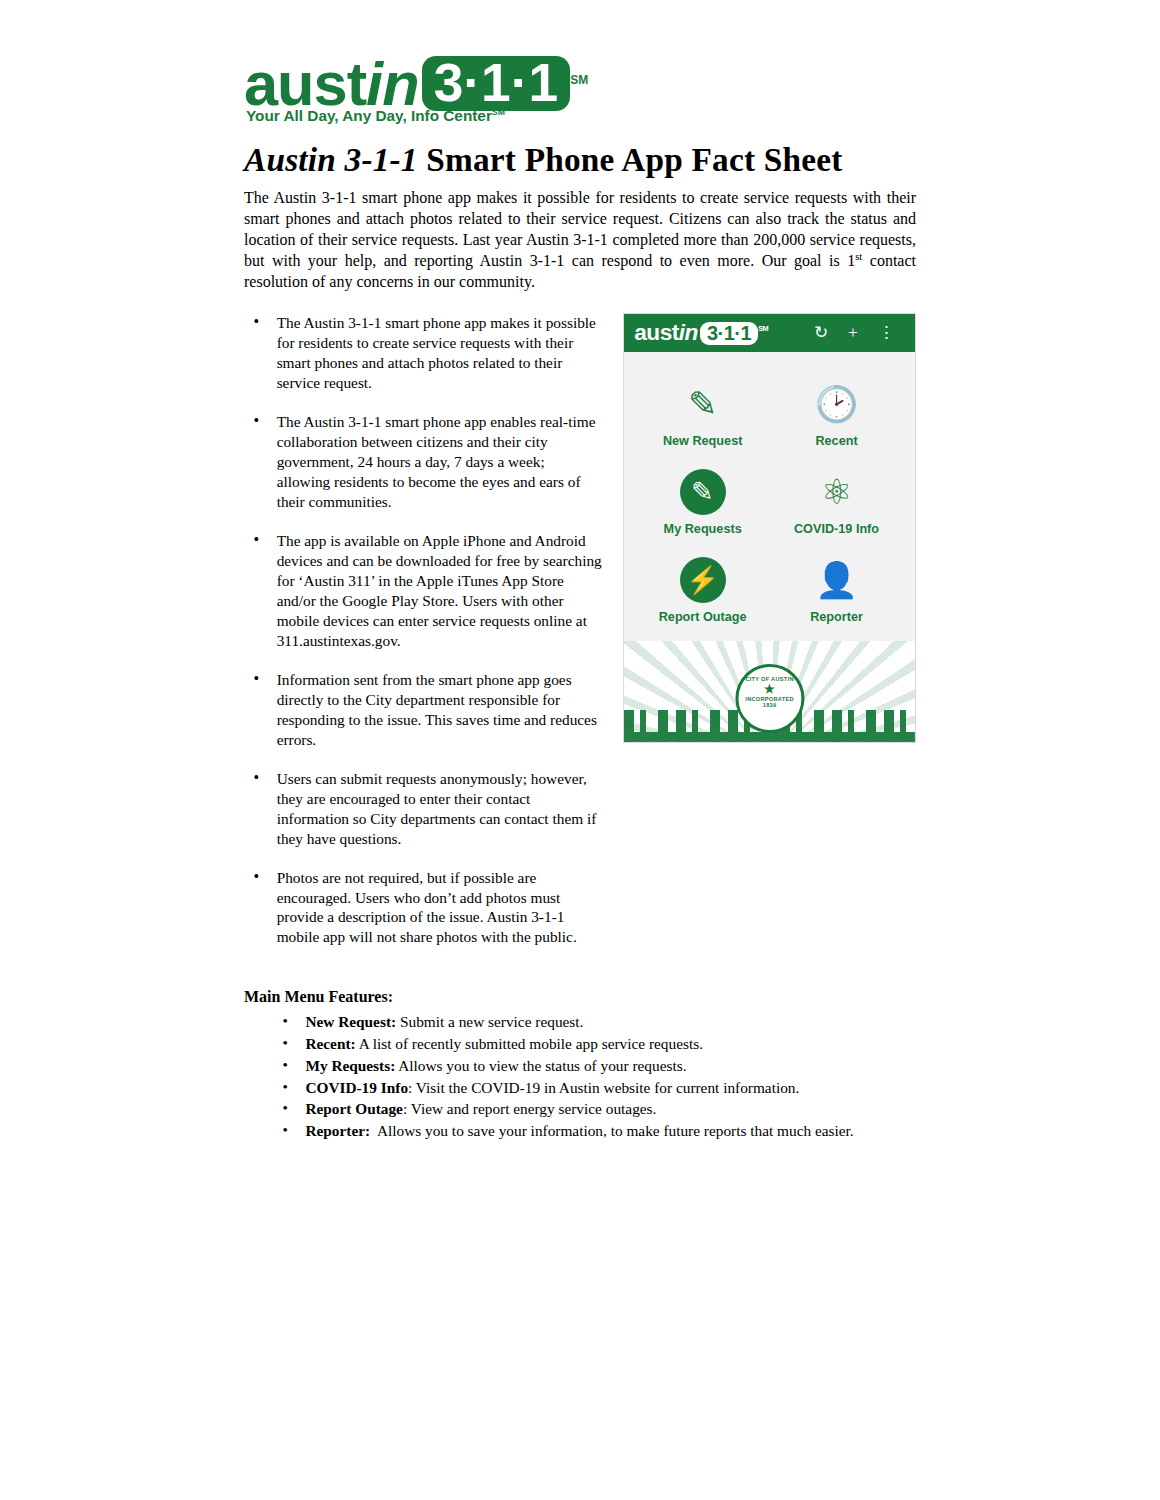aust in 3·1·1 SM
Your All Day, Any Day, Info CenterSM
Austin 3-1-1 Smart Phone App Fact Sheet
The Austin 3-1-1 smart phone app makes it possible for residents to create service requests with their smart phones and attach photos related to their service request. Citizens can also track the status and location of their service requests. Last year Austin 3-1-1 completed more than 200,000 service requests, but with your help, and reporting Austin 3-1-1 can respond to even more. Our goal is 1st contact resolution of any concerns in our community.
The Austin 3-1-1 smart phone app makes it possible for residents to create service requests with their smart phones and attach photos related to their service request.
The Austin 3-1-1 smart phone app enables real-time collaboration between citizens and their city government, 24 hours a day, 7 days a week; allowing residents to become the eyes and ears of their communities.
The app is available on Apple iPhone and Android devices and can be downloaded for free by searching for ‘Austin 311’ in the Apple iTunes App Store and/or the Google Play Store. Users with other mobile devices can enter service requests online at 311.austintexas.gov.
Information sent from the smart phone app goes directly to the City department responsible for responding to the issue. This saves time and reduces errors.
Users can submit requests anonymously; however, they are encouraged to enter their contact information so City departments can contact them if they have questions.
Photos are not required, but if possible are encouraged. Users who don’t add photos must provide a description of the issue. Austin 3-1-1 mobile app will not share photos with the public.
austin 3·1·1 SM
↻ + ⋮
✎️
New Request
🕑
Recent
✎
My Requests
⚛
COVID-19 Info
⚡
Report Outage
👤
Reporter
CITY OF AUSTIN ★ INCORPORATED 1839
Main Menu Features:
New Request: Submit a new service request.
Recent: A list of recently submitted mobile app service requests.
My Requests: Allows you to view the status of your requests.
COVID-19 Info: Visit the COVID-19 in Austin website for current information.
Report Outage: View and report energy service outages.
Reporter: Allows you to save your information, to make future reports that much easier.